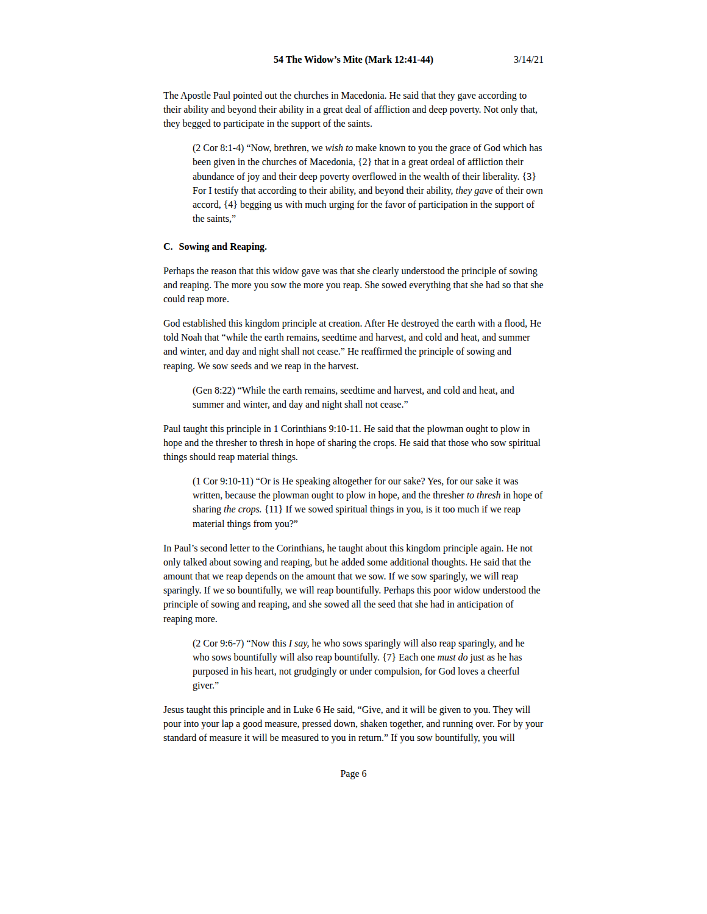54 The Widow’s Mite (Mark 12:41-44)
3/14/21
The Apostle Paul pointed out the churches in Macedonia. He said that they gave according to their ability and beyond their ability in a great deal of affliction and deep poverty. Not only that, they begged to participate in the support of the saints.
(2 Cor 8:1-4) “Now, brethren, we wish to make known to you the grace of God which has been given in the churches of Macedonia, {2} that in a great ordeal of affliction their abundance of joy and their deep poverty overflowed in the wealth of their liberality. {3} For I testify that according to their ability, and beyond their ability, they gave of their own accord, {4} begging us with much urging for the favor of participation in the support of the saints,”
C. Sowing and Reaping.
Perhaps the reason that this widow gave was that she clearly understood the principle of sowing and reaping. The more you sow the more you reap. She sowed everything that she had so that she could reap more.
God established this kingdom principle at creation. After He destroyed the earth with a flood, He told Noah that “while the earth remains, seedtime and harvest, and cold and heat, and summer and winter, and day and night shall not cease.” He reaffirmed the principle of sowing and reaping. We sow seeds and we reap in the harvest.
(Gen 8:22) “While the earth remains, seedtime and harvest, and cold and heat, and summer and winter, and day and night shall not cease.”
Paul taught this principle in 1 Corinthians 9:10-11. He said that the plowman ought to plow in hope and the thresher to thresh in hope of sharing the crops. He said that those who sow spiritual things should reap material things.
(1 Cor 9:10-11) “Or is He speaking altogether for our sake? Yes, for our sake it was written, because the plowman ought to plow in hope, and the thresher to thresh in hope of sharing the crops. {11} If we sowed spiritual things in you, is it too much if we reap material things from you?”
In Paul’s second letter to the Corinthians, he taught about this kingdom principle again. He not only talked about sowing and reaping, but he added some additional thoughts. He said that the amount that we reap depends on the amount that we sow. If we sow sparingly, we will reap sparingly. If we so bountifully, we will reap bountifully. Perhaps this poor widow understood the principle of sowing and reaping, and she sowed all the seed that she had in anticipation of reaping more.
(2 Cor 9:6-7) “Now this I say, he who sows sparingly will also reap sparingly, and he who sows bountifully will also reap bountifully. {7} Each one must do just as he has purposed in his heart, not grudgingly or under compulsion, for God loves a cheerful giver.”
Jesus taught this principle and in Luke 6 He said, “Give, and it will be given to you. They will pour into your lap a good measure, pressed down, shaken together, and running over. For by your standard of measure it will be measured to you in return.” If you sow bountifully, you will
Page 6